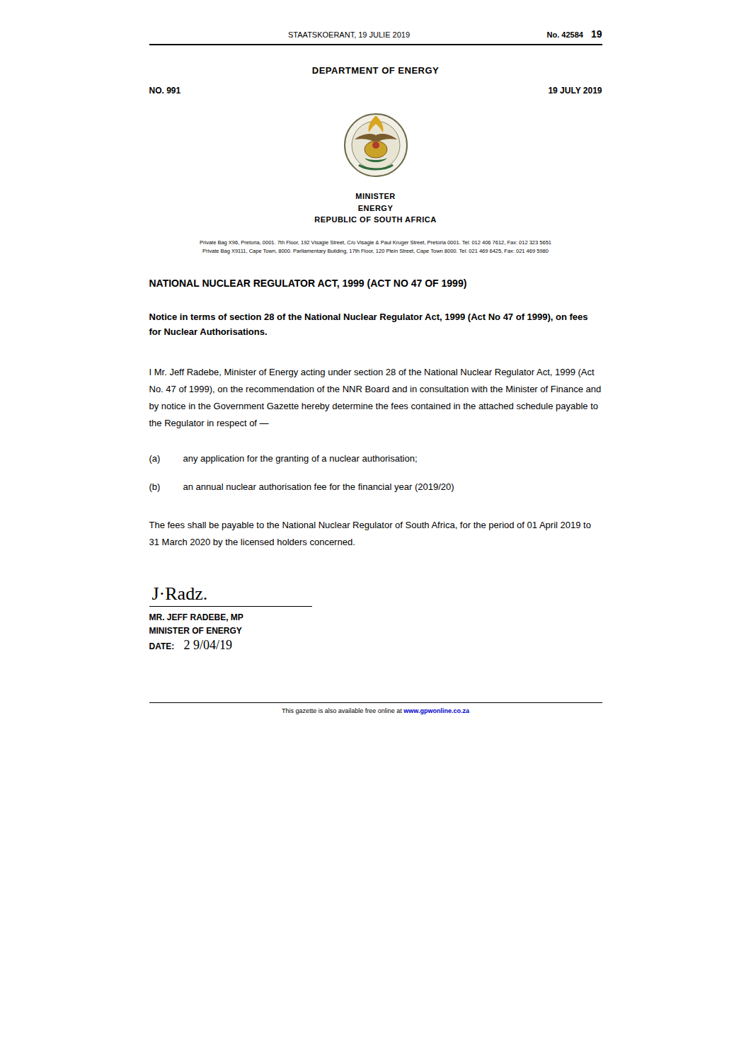STAATSKOERANT, 19 JULIE 2019
No. 42584 19
DEPARTMENT OF ENERGY
NO. 991 19 JULY 2019
MINISTER
ENERGY
REPUBLIC OF SOUTH AFRICA
Private Bag X96, Pretoria, 0001. 7th Floor, 192 Visagie Street, C/o Visagie & Paul Kruger Street, Pretoria 0001. Tel: 012 406 7612, Fax: 012 323 5651
Private Bag X9111, Cape Town, 8000. Parliamentary Building, 17th Floor, 120 Plein Street, Cape Town 8000. Tel: 021 469 6425, Fax: 021 469 5980
NATIONAL NUCLEAR REGULATOR ACT, 1999 (ACT NO 47 OF 1999)
Notice in terms of section 28 of the National Nuclear Regulator Act, 1999 (Act No 47 of 1999), on fees for Nuclear Authorisations.
I Mr. Jeff Radebe, Minister of Energy acting under section 28 of the National Nuclear Regulator Act, 1999 (Act No. 47 of 1999), on the recommendation of the NNR Board and in consultation with the Minister of Finance and by notice in the Government Gazette hereby determine the fees contained in the attached schedule payable to the Regulator in respect of —
(a) any application for the granting of a nuclear authorisation;
(b) an annual nuclear authorisation fee for the financial year (2019/20)
The fees shall be payable to the National Nuclear Regulator of South Africa, for the period of 01 April 2019 to 31 March 2020 by the licensed holders concerned.
J·Radz.
MR. JEFF RADEBE, MP
MINISTER OF ENERGY
DATE: 2 9/04/19
This gazette is also available free online at www.gpwonline.co.za